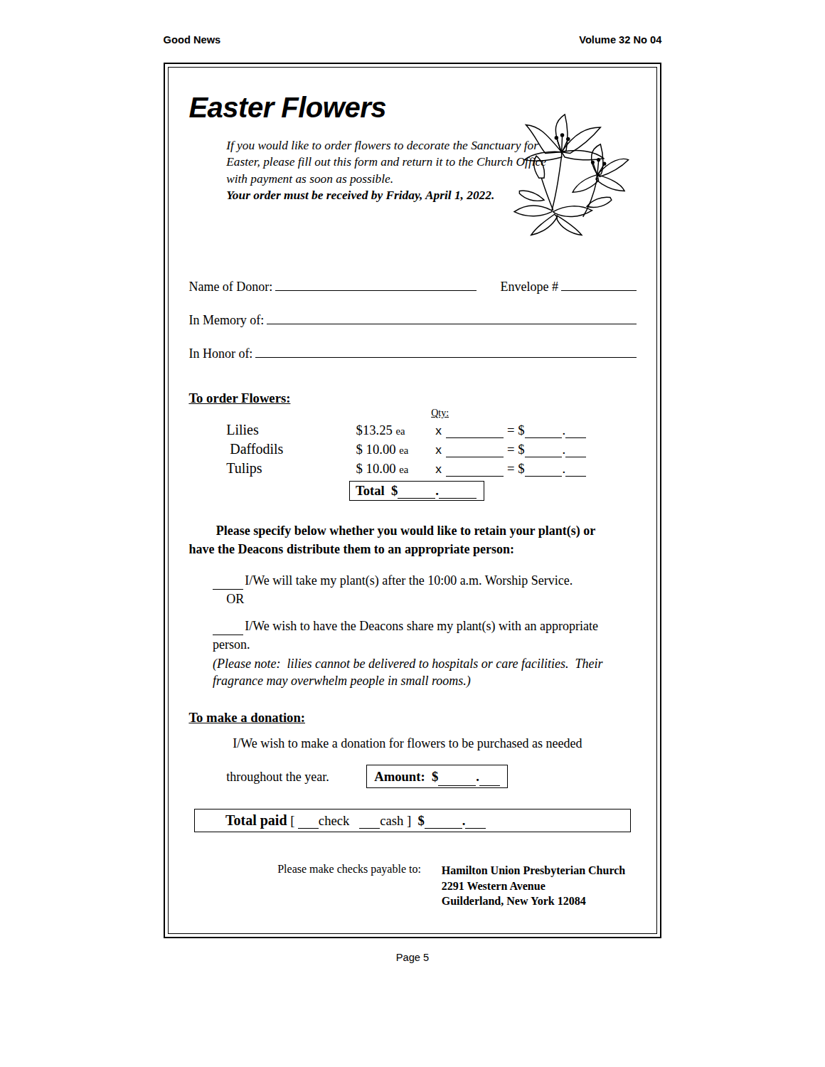Good News Volume 32 No 04
Easter Flowers
If you would like to order flowers to decorate the Sanctuary for Easter, please fill out this form and return it to the Church Office with payment as soon as possible.
Your order must be received by Friday, April 1, 2022.
Name of Donor: Envelope #
In Memory of:
In Honor of:
To order Flowers:
Qty:
| Lilies | $13.25 ea | x | | = | $ . |
| Daffodils | $ 10.00 ea | x | | = | $ . |
| Tulips | $ 10.00 ea | x | | = | $ . |
Total $ .
Please specify below whether you would like to retain your plant(s) or have the Deacons distribute them to an appropriate person:
I/We will take my plant(s) after the 10:00 a.m. Worship Service.
OR
I/We wish to have the Deacons share my plant(s) with an appropriate person.
(Please note: lilies cannot be delivered to hospitals or care facilities. Their fragrance may overwhelm people in small rooms.)
To make a donation:
I/We wish to make a donation for flowers to be purchased as needed
throughout the year. Amount: $ .
Total paid [ check cash ] $ .
Please make checks payable to: Hamilton Union Presbyterian Church
2291 Western Avenue
Guilderland, New York 12084
Page 5